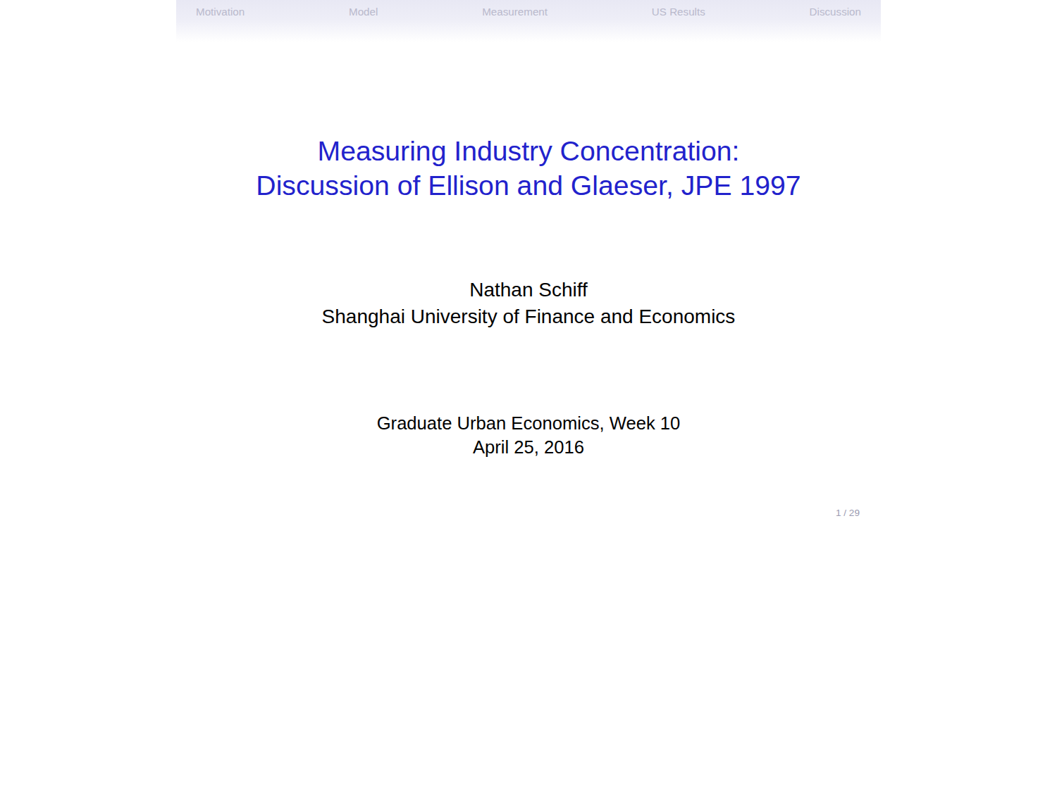Motivation Model Measurement US Results Discussion
Measuring Industry Concentration:
Discussion of Ellison and Glaeser, JPE 1997
Nathan Schiff
Shanghai University of Finance and Economics
Graduate Urban Economics, Week 10
April 25, 2016
1 / 29